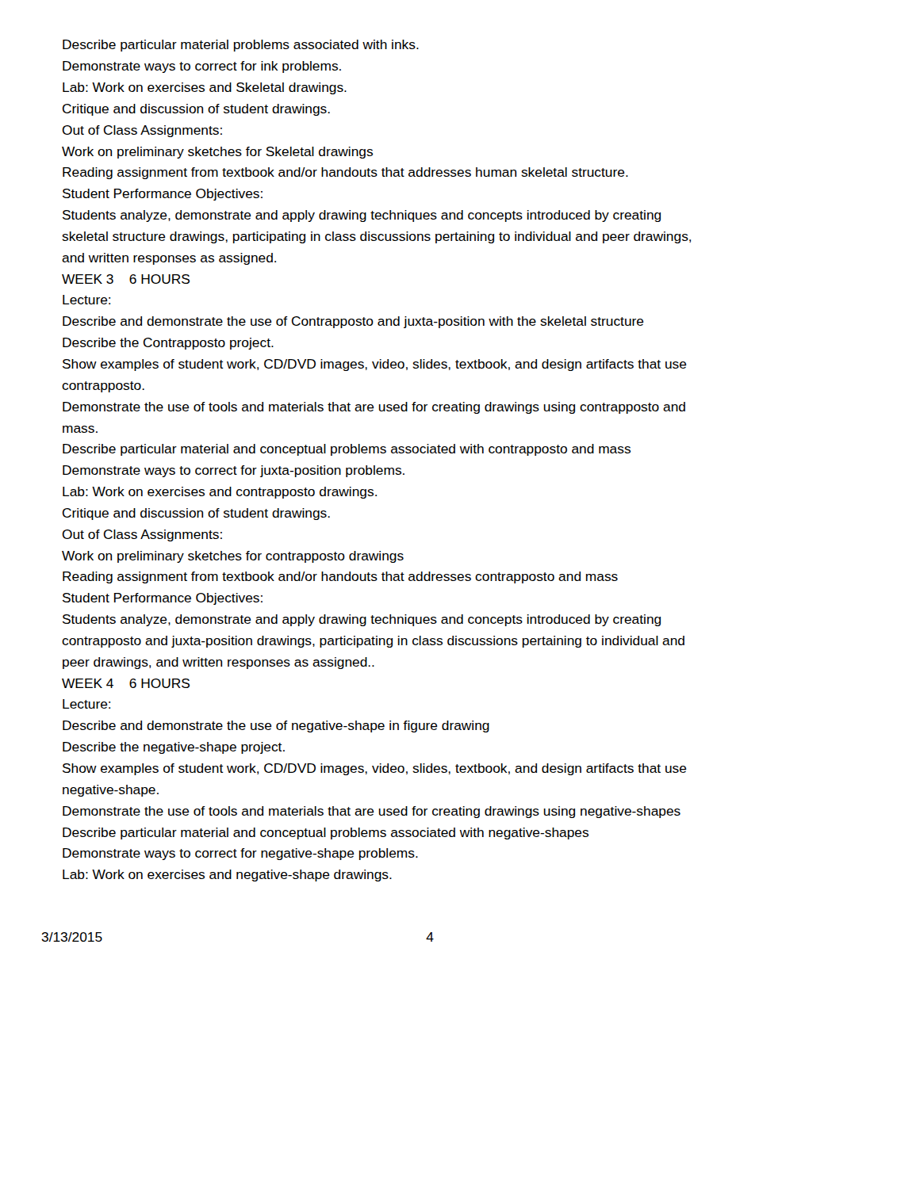Describe particular material problems associated with inks.
Demonstrate ways to correct for ink problems.
Lab: Work on exercises and Skeletal drawings.
Critique and discussion of student drawings.
Out of Class Assignments:
Work on preliminary sketches for Skeletal drawings
Reading assignment from textbook and/or handouts that addresses human skeletal structure.
Student Performance Objectives:
Students analyze, demonstrate and apply drawing techniques and concepts introduced by creating skeletal structure drawings, participating in class discussions pertaining to individual and peer drawings, and written responses as assigned.
WEEK 3 6 HOURS
Lecture:
Describe and demonstrate the use of Contrapposto and juxta-position with the skeletal structure
Describe the Contrapposto project.
Show examples of student work, CD/DVD images, video, slides, textbook, and design artifacts that use contrapposto.
Demonstrate the use of tools and materials that are used for creating drawings using contrapposto and mass.
Describe particular material and conceptual problems associated with contrapposto and mass
Demonstrate ways to correct for juxta-position problems.
Lab: Work on exercises and contrapposto drawings.
Critique and discussion of student drawings.
Out of Class Assignments:
Work on preliminary sketches for contrapposto drawings
Reading assignment from textbook and/or handouts that addresses contrapposto and mass
Student Performance Objectives:
Students analyze, demonstrate and apply drawing techniques and concepts introduced by creating contrapposto and juxta-position drawings, participating in class discussions pertaining to individual and peer drawings, and written responses as assigned..
WEEK 4 6 HOURS
Lecture:
Describe and demonstrate the use of negative-shape in figure drawing
Describe the negative-shape project.
Show examples of student work, CD/DVD images, video, slides, textbook, and design artifacts that use negative-shape.
Demonstrate the use of tools and materials that are used for creating drawings using negative-shapes
Describe particular material and conceptual problems associated with negative-shapes
Demonstrate ways to correct for negative-shape problems.
Lab: Work on exercises and negative-shape drawings.
3/13/2015 4